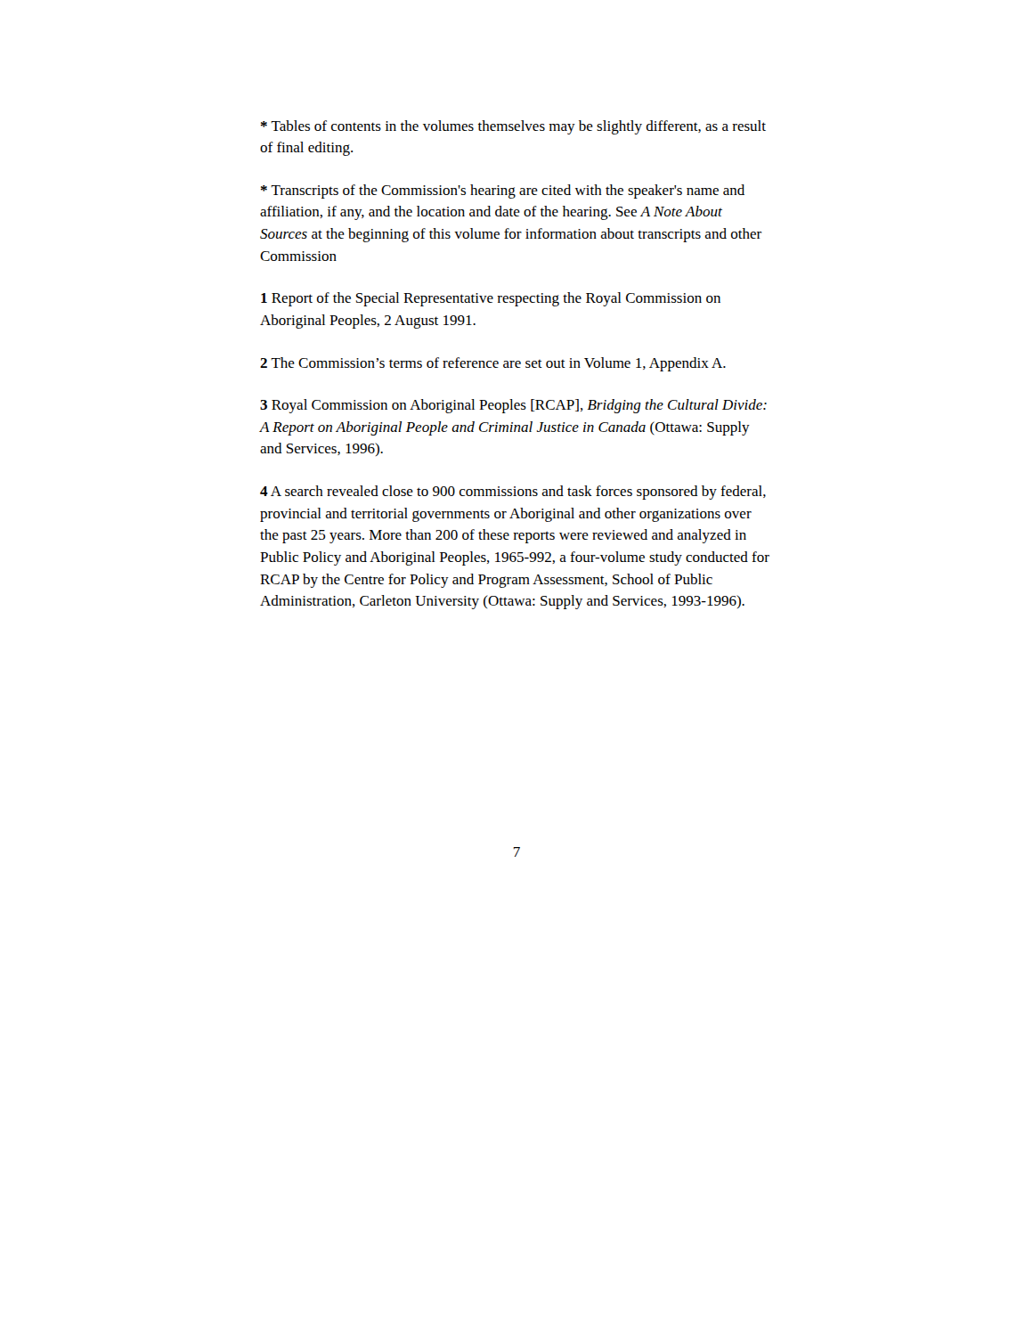* Tables of contents in the volumes themselves may be slightly different, as a result of final editing.
* Transcripts of the Commission's hearing are cited with the speaker's name and affiliation, if any, and the location and date of the hearing. See A Note About Sources at the beginning of this volume for information about transcripts and other Commission
1 Report of the Special Representative respecting the Royal Commission on Aboriginal Peoples, 2 August 1991.
2 The Commission’s terms of reference are set out in Volume 1, Appendix A.
3 Royal Commission on Aboriginal Peoples [RCAP], Bridging the Cultural Divide: A Report on Aboriginal People and Criminal Justice in Canada (Ottawa: Supply and Services, 1996).
4 A search revealed close to 900 commissions and task forces sponsored by federal, provincial and territorial governments or Aboriginal and other organizations over the past 25 years. More than 200 of these reports were reviewed and analyzed in Public Policy and Aboriginal Peoples, 1965-992, a four-volume study conducted for RCAP by the Centre for Policy and Program Assessment, School of Public Administration, Carleton University (Ottawa: Supply and Services, 1993-1996).
7